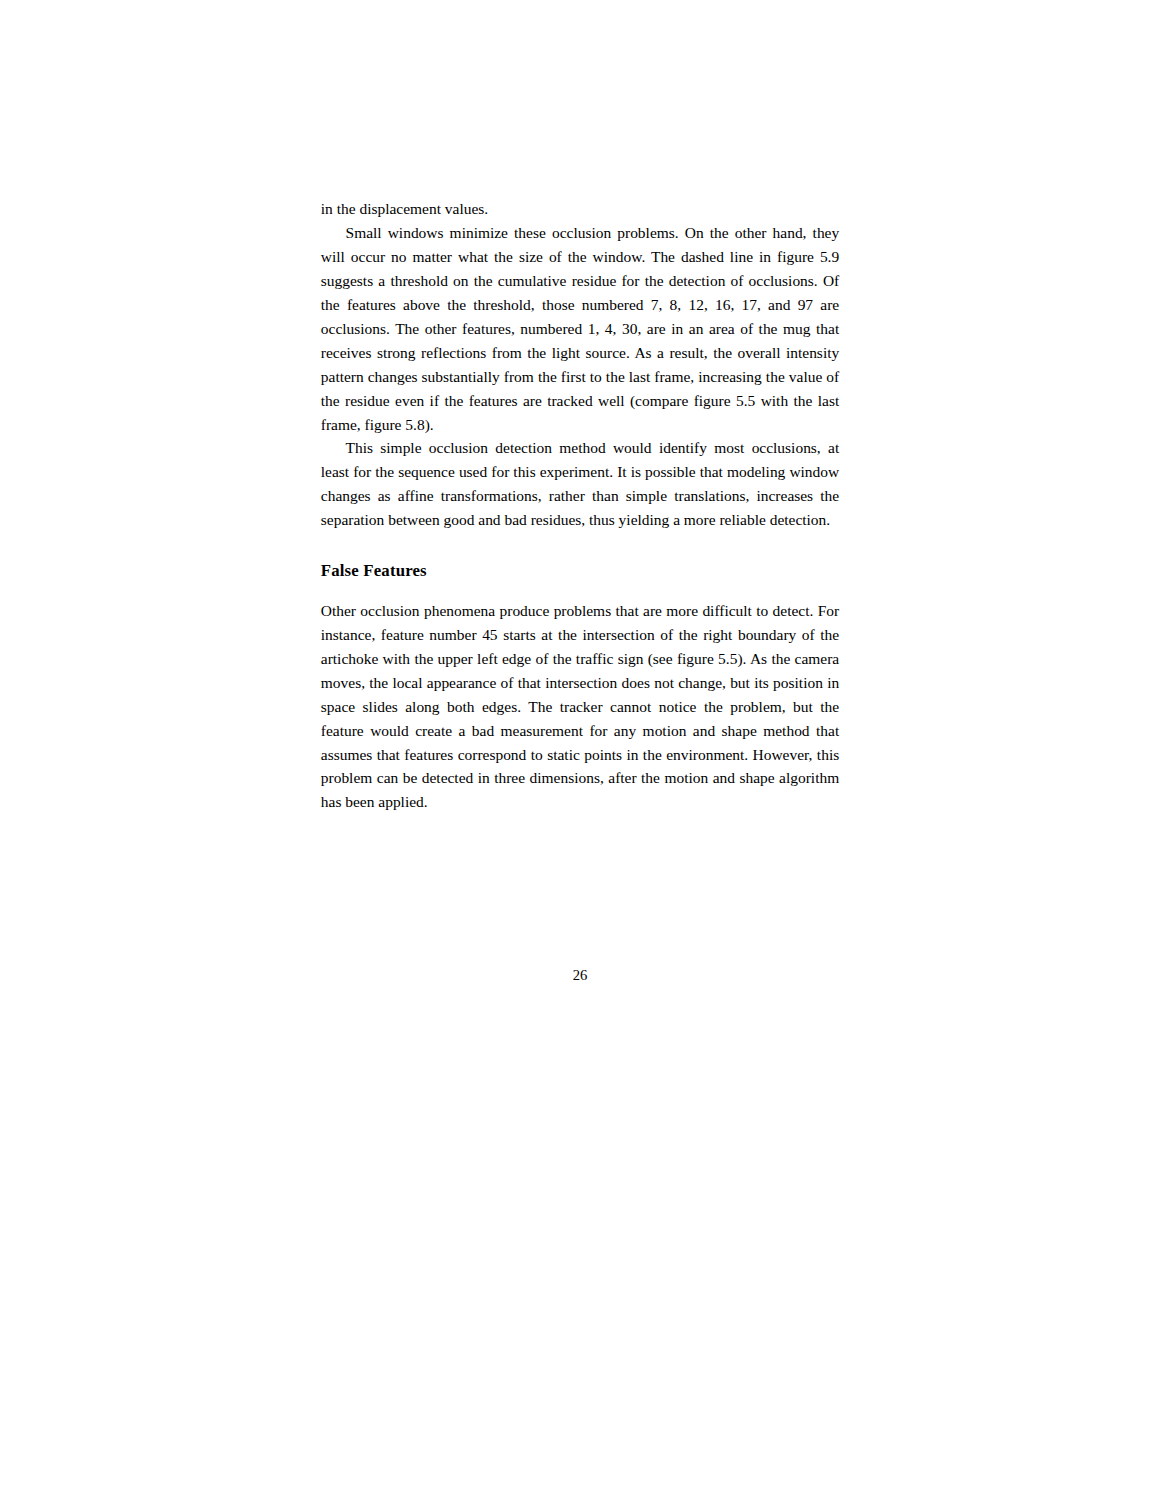in the displacement values.
Small windows minimize these occlusion problems. On the other hand, they will occur no matter what the size of the window. The dashed line in figure 5.9 suggests a threshold on the cumulative residue for the detection of occlusions. Of the features above the threshold, those numbered 7, 8, 12, 16, 17, and 97 are occlusions. The other features, numbered 1, 4, 30, are in an area of the mug that receives strong reflections from the light source. As a result, the overall intensity pattern changes substantially from the first to the last frame, increasing the value of the residue even if the features are tracked well (compare figure 5.5 with the last frame, figure 5.8).
This simple occlusion detection method would identify most occlusions, at least for the sequence used for this experiment. It is possible that modeling window changes as affine transformations, rather than simple translations, increases the separation between good and bad residues, thus yielding a more reliable detection.
False Features
Other occlusion phenomena produce problems that are more difficult to detect. For instance, feature number 45 starts at the intersection of the right boundary of the artichoke with the upper left edge of the traffic sign (see figure 5.5). As the camera moves, the local appearance of that intersection does not change, but its position in space slides along both edges. The tracker cannot notice the problem, but the feature would create a bad measurement for any motion and shape method that assumes that features correspond to static points in the environment. However, this problem can be detected in three dimensions, after the motion and shape algorithm has been applied.
26